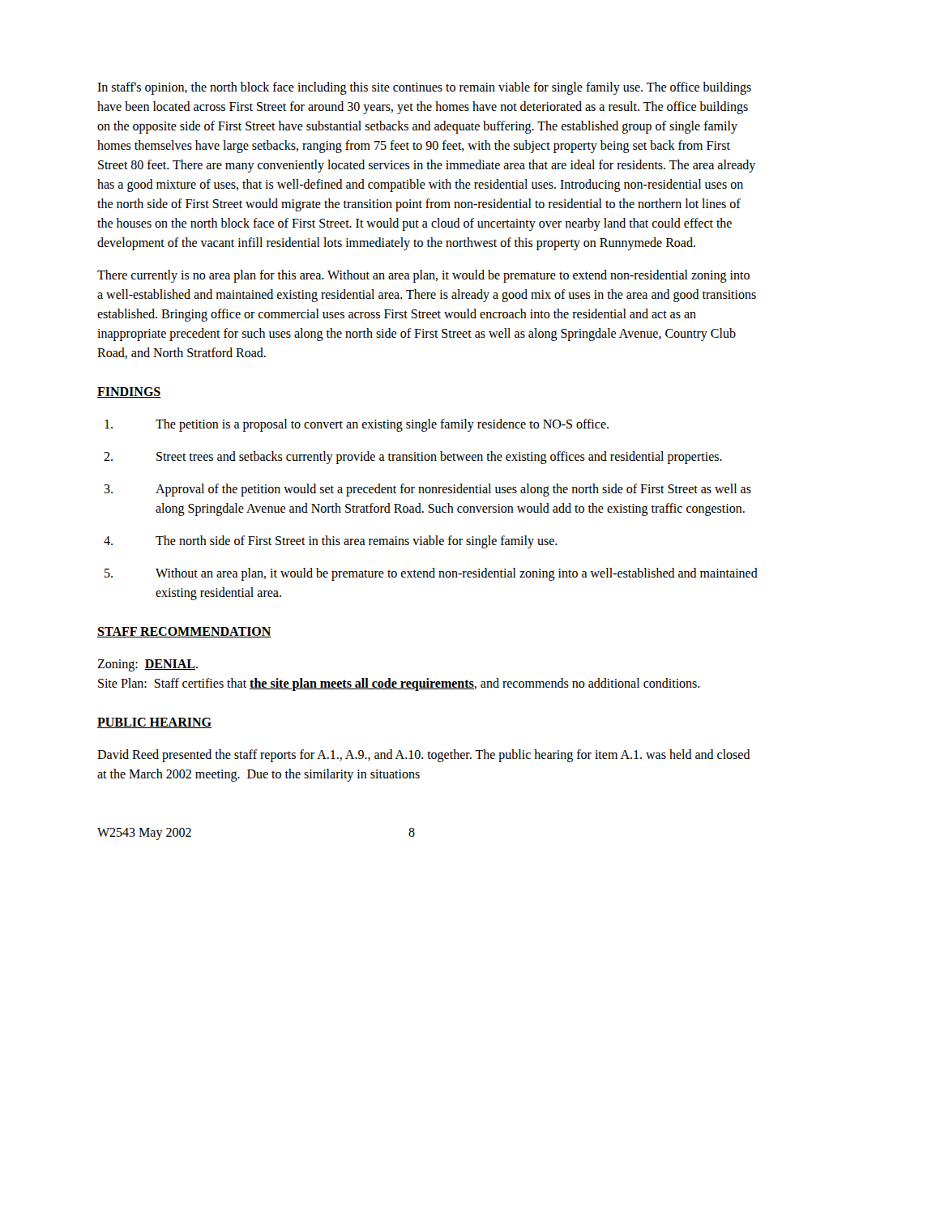In staff's opinion, the north block face including this site continues to remain viable for single family use. The office buildings have been located across First Street for around 30 years, yet the homes have not deteriorated as a result. The office buildings on the opposite side of First Street have substantial setbacks and adequate buffering. The established group of single family homes themselves have large setbacks, ranging from 75 feet to 90 feet, with the subject property being set back from First Street 80 feet. There are many conveniently located services in the immediate area that are ideal for residents. The area already has a good mixture of uses, that is well-defined and compatible with the residential uses. Introducing non-residential uses on the north side of First Street would migrate the transition point from non-residential to residential to the northern lot lines of the houses on the north block face of First Street. It would put a cloud of uncertainty over nearby land that could effect the development of the vacant infill residential lots immediately to the northwest of this property on Runnymede Road.
There currently is no area plan for this area. Without an area plan, it would be premature to extend non-residential zoning into a well-established and maintained existing residential area. There is already a good mix of uses in the area and good transitions established. Bringing office or commercial uses across First Street would encroach into the residential and act as an inappropriate precedent for such uses along the north side of First Street as well as along Springdale Avenue, Country Club Road, and North Stratford Road.
FINDINGS
The petition is a proposal to convert an existing single family residence to NO-S office.
Street trees and setbacks currently provide a transition between the existing offices and residential properties.
Approval of the petition would set a precedent for nonresidential uses along the north side of First Street as well as along Springdale Avenue and North Stratford Road. Such conversion would add to the existing traffic congestion.
The north side of First Street in this area remains viable for single family use.
Without an area plan, it would be premature to extend non-residential zoning into a well-established and maintained existing residential area.
STAFF RECOMMENDATION
Zoning: DENIAL.
Site Plan: Staff certifies that the site plan meets all code requirements, and recommends no additional conditions.
PUBLIC HEARING
David Reed presented the staff reports for A.1., A.9., and A.10. together. The public hearing for item A.1. was held and closed at the March 2002 meeting. Due to the similarity in situations
W2543 May 2002 8